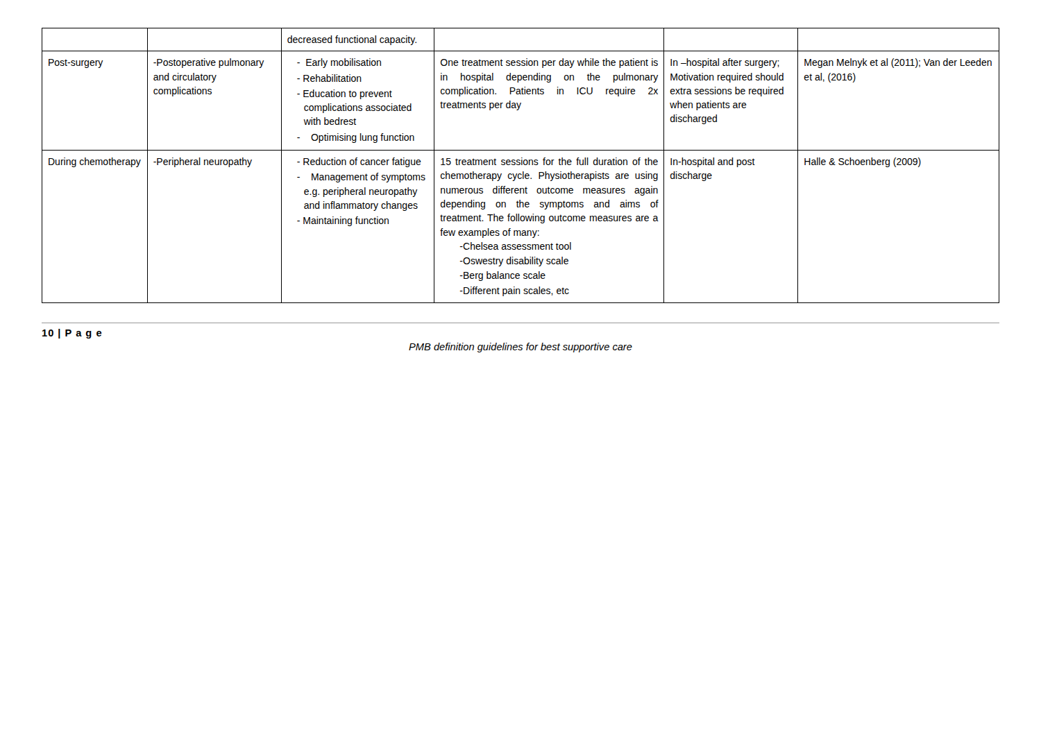| | | decreased functional capacity. | | | |
| Post-surgery | -Postoperative pulmonary and circulatory complications | - Early mobilisation - Rehabilitation - Education to prevent complications associated with bedrest - Optimising lung function | One treatment session per day while the patient is in hospital depending on the pulmonary complication. Patients in ICU require 2x treatments per day | In –hospital after surgery; Motivation required should extra sessions be required when patients are discharged | Megan Melnyk et al (2011); Van der Leeden et al, (2016) |
| During chemotherapy | -Peripheral neuropathy | - Reduction of cancer fatigue - Management of symptoms e.g. peripheral neuropathy and inflammatory changes - Maintaining function | 15 treatment sessions for the full duration of the chemotherapy cycle. Physiotherapists are using numerous different outcome measures again depending on the symptoms and aims of treatment. The following outcome measures are a few examples of many: -Chelsea assessment tool -Oswestry disability scale -Berg balance scale -Different pain scales, etc | In-hospital and post discharge | Halle & Schoenberg (2009) |
10 | P a g e
PMB definition guidelines for best supportive care